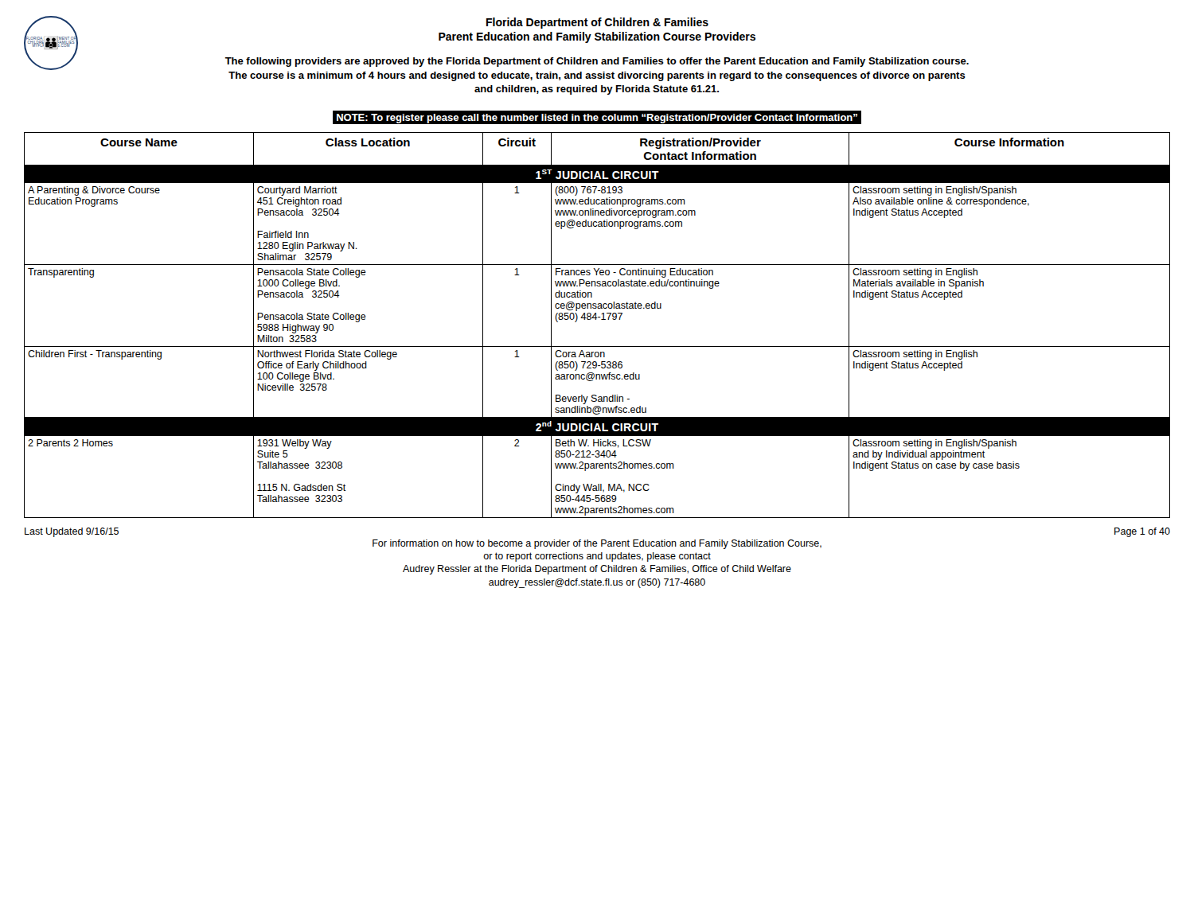FLORIDA DEPARTMENT OF
CHILDREN AND FAMILIES
MYFLFAMILIES.COM
👪
Florida Department of Children & Families
Parent Education and Family Stabilization Course Providers
The following providers are approved by the Florida Department of Children and Families to offer the Parent Education and Family Stabilization course.
The course is a minimum of 4 hours and designed to educate, train, and assist divorcing parents in regard to the consequences of divorce on parents
and children, as required by Florida Statute 61.21.
NOTE: To register please call the number listed in the column “Registration/Provider Contact Information”
| Course Name | Class Location | Circuit | Registration/Provider Contact Information | Course Information |
| --- | --- | --- | --- | --- |
| 1 ST JUDICIAL CIRCUIT |
| A Parenting & Divorce Course Education Programs | Courtyard Marriott 451 Creighton road Pensacola 32504 Fairfield Inn 1280 Eglin Parkway N. Shalimar 32579 | 1 | (800) 767-8193 www.educationprograms.com www.onlinedivorceprogram.com ep@educationprograms.com | Classroom setting in English/Spanish Also available online & correspondence, Indigent Status Accepted |
| Transparenting | Pensacola State College 1000 College Blvd. Pensacola 32504 Pensacola State College 5988 Highway 90 Milton 32583 | 1 | Frances Yeo - Continuing Education www.Pensacolastate.edu/continuinge ducation ce@pensacolastate.edu (850) 484-1797 | Classroom setting in English Materials available in Spanish Indigent Status Accepted |
| Children First - Transparenting | Northwest Florida State College Office of Early Childhood 100 College Blvd. Niceville 32578 | 1 | Cora Aaron (850) 729-5386 aaronc@nwfsc.edu Beverly Sandlin - sandlinb@nwfsc.edu | Classroom setting in English Indigent Status Accepted |
| 2 nd JUDICIAL CIRCUIT |
| 2 Parents 2 Homes | 1931 Welby Way Suite 5 Tallahassee 32308 1115 N. Gadsden St Tallahassee 32303 | 2 | Beth W. Hicks, LCSW 850-212-3404 www.2parents2homes.com Cindy Wall, MA, NCC 850-445-5689 www.2parents2homes.com | Classroom setting in English/Spanish and by Individual appointment Indigent Status on case by case basis |
Last Updated 9/16/15 Page 1 of 40
For information on how to become a provider of the Parent Education and Family Stabilization Course,
or to report corrections and updates, please contact
Audrey Ressler at the Florida Department of Children & Families, Office of Child Welfare
audrey_ressler@dcf.state.fl.us or (850) 717-4680